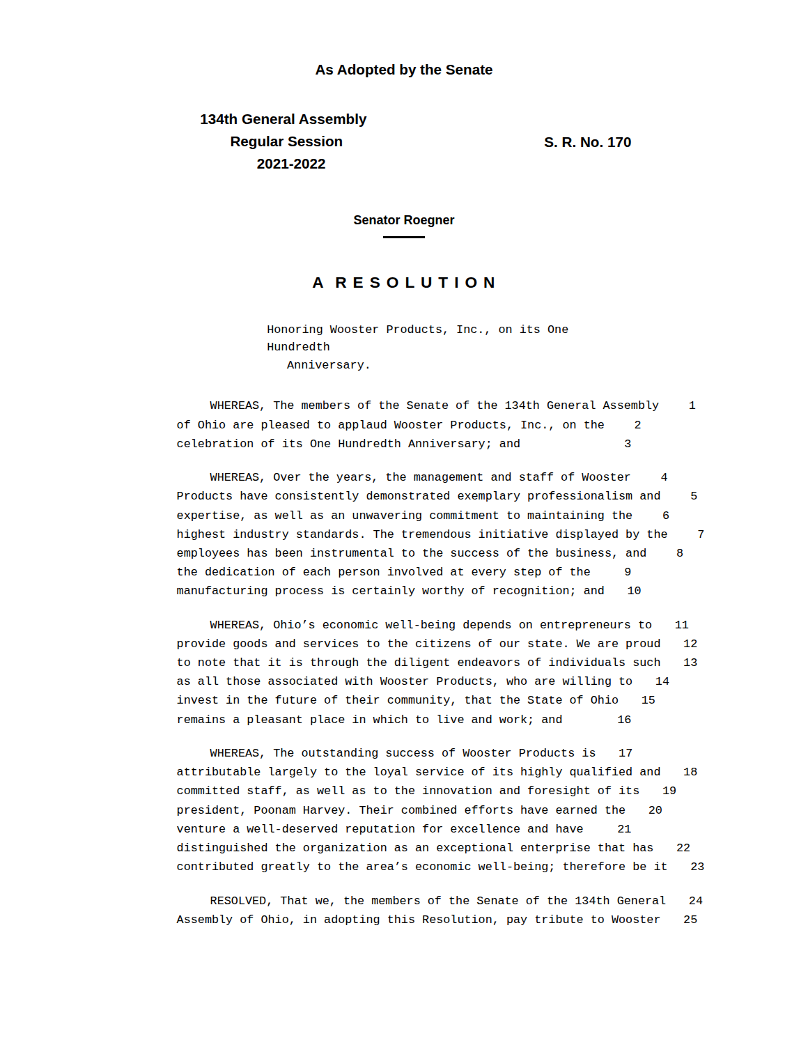As Adopted by the Senate
134th General Assembly
Regular Session
2021-2022
S. R. No. 170
Senator Roegner
A R E S O L U T I O N
Honoring Wooster Products, Inc., on its One Hundredth
Anniversary.
WHEREAS, The members of the Senate of the 134th General Assembly 1
of Ohio are pleased to applaud Wooster Products, Inc., on the 2
celebration of its One Hundredth Anniversary; and 3
WHEREAS, Over the years, the management and staff of Wooster 4
Products have consistently demonstrated exemplary professionalism and 5
expertise, as well as an unwavering commitment to maintaining the 6
highest industry standards. The tremendous initiative displayed by the 7
employees has been instrumental to the success of the business, and 8
the dedication of each person involved at every step of the 9
manufacturing process is certainly worthy of recognition; and 10
WHEREAS, Ohio’s economic well-being depends on entrepreneurs to 11
provide goods and services to the citizens of our state. We are proud 12
to note that it is through the diligent endeavors of individuals such 13
as all those associated with Wooster Products, who are willing to 14
invest in the future of their community, that the State of Ohio 15
remains a pleasant place in which to live and work; and 16
WHEREAS, The outstanding success of Wooster Products is 17
attributable largely to the loyal service of its highly qualified and 18
committed staff, as well as to the innovation and foresight of its 19
president, Poonam Harvey. Their combined efforts have earned the 20
venture a well-deserved reputation for excellence and have 21
distinguished the organization as an exceptional enterprise that has 22
contributed greatly to the area’s economic well-being; therefore be it 23
RESOLVED, That we, the members of the Senate of the 134th General 24
Assembly of Ohio, in adopting this Resolution, pay tribute to Wooster 25